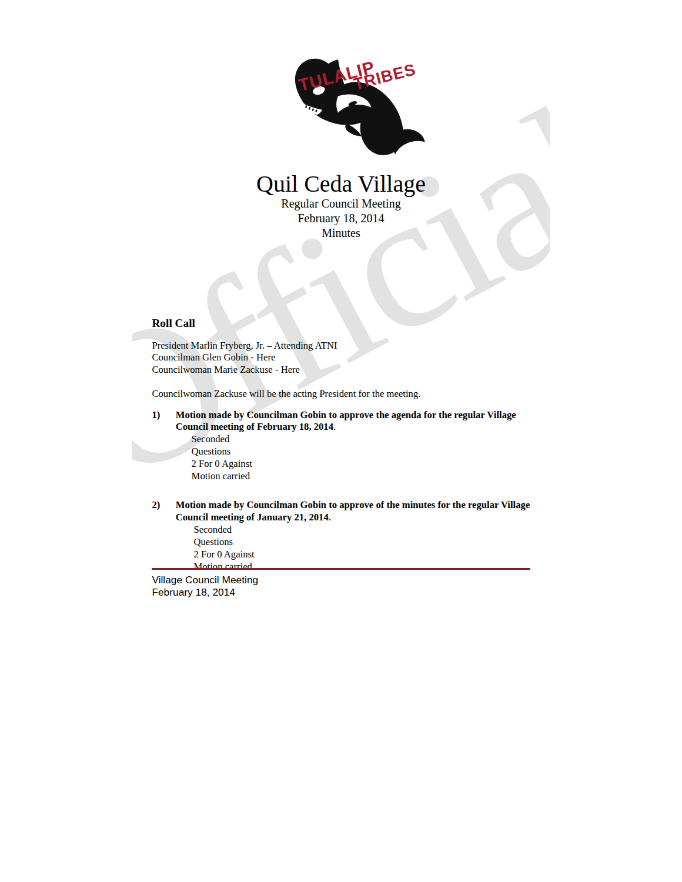Official
TULALIP TRIBES
Quil Ceda Village
Regular Council Meeting
February 18, 2014
Minutes
Roll Call
President Marlin Fryberg, Jr. – Attending ATNI
Councilman Glen Gobin - Here
Councilwoman Marie Zackuse - Here
Councilwoman Zackuse will be the acting President for the meeting.
Motion made by Councilman Gobin to approve the agenda for the regular Village Council meeting of February 18, 2014. Seconded Questions 2 For 0 Against Motion carried
Motion made by Councilman Gobin to approve of the minutes for the regular Village Council meeting of January 21, 2014. Seconded Questions 2 For 0 Against Motion carried
Village Council Meeting
February 18, 2014